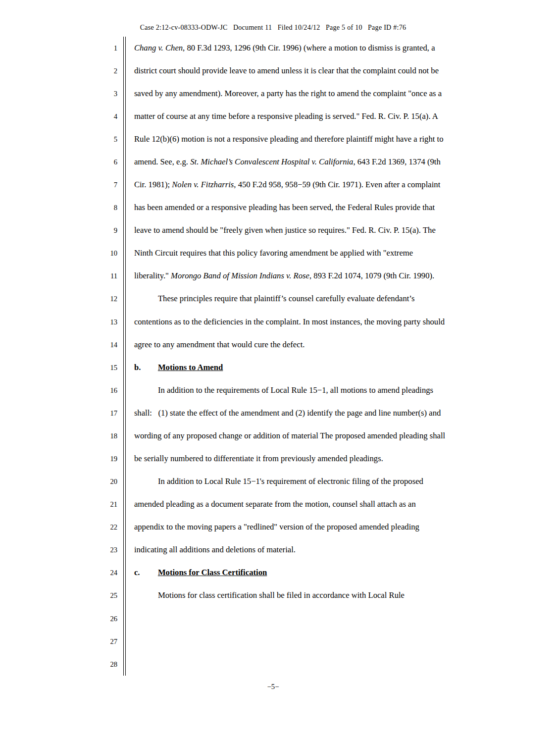Case 2:12-cv-08333-ODW-JC Document 11 Filed 10/24/12 Page 5 of 10 Page ID #:76
1
2
3
4
5
6
7
8
9
10
11
12
13
14
15
16
17
18
19
20
21
22
23
24
25
26
27
28
Chang v. Chen, 80 F.3d 1293, 1296 (9th Cir. 1996) (where a motion to dismiss is granted, a district court should provide leave to amend unless it is clear that the complaint could not be saved by any amendment). Moreover, a party has the right to amend the complaint "once as a matter of course at any time before a responsive pleading is served." Fed. R. Civ. P. 15(a). A Rule 12(b)(6) motion is not a responsive pleading and therefore plaintiff might have a right to amend. See, e.g. St. Michael’s Convalescent Hospital v. California, 643 F.2d 1369, 1374 (9th Cir. 1981); Nolen v. Fitzharris, 450 F.2d 958, 958−59 (9th Cir. 1971). Even after a complaint has been amended or a responsive pleading has been served, the Federal Rules provide that leave to amend should be "freely given when justice so requires." Fed. R. Civ. P. 15(a). The Ninth Circuit requires that this policy favoring amendment be applied with "extreme liberality." Morongo Band of Mission Indians v. Rose, 893 F.2d 1074, 1079 (9th Cir. 1990).
These principles require that plaintiff’s counsel carefully evaluate defendant’s contentions as to the deficiencies in the complaint. In most instances, the moving party should agree to any amendment that would cure the defect.
b. Motions to Amend
In addition to the requirements of Local Rule 15−1, all motions to amend pleadings shall: (1) state the effect of the amendment and (2) identify the page and line number(s) and wording of any proposed change or addition of material The proposed amended pleading shall be serially numbered to differentiate it from previously amended pleadings.
In addition to Local Rule 15−1's requirement of electronic filing of the proposed amended pleading as a document separate from the motion, counsel shall attach as an appendix to the moving papers a "redlined" version of the proposed amended pleading indicating all additions and deletions of material.
c. Motions for Class Certification
Motions for class certification shall be filed in accordance with Local Rule
−5−